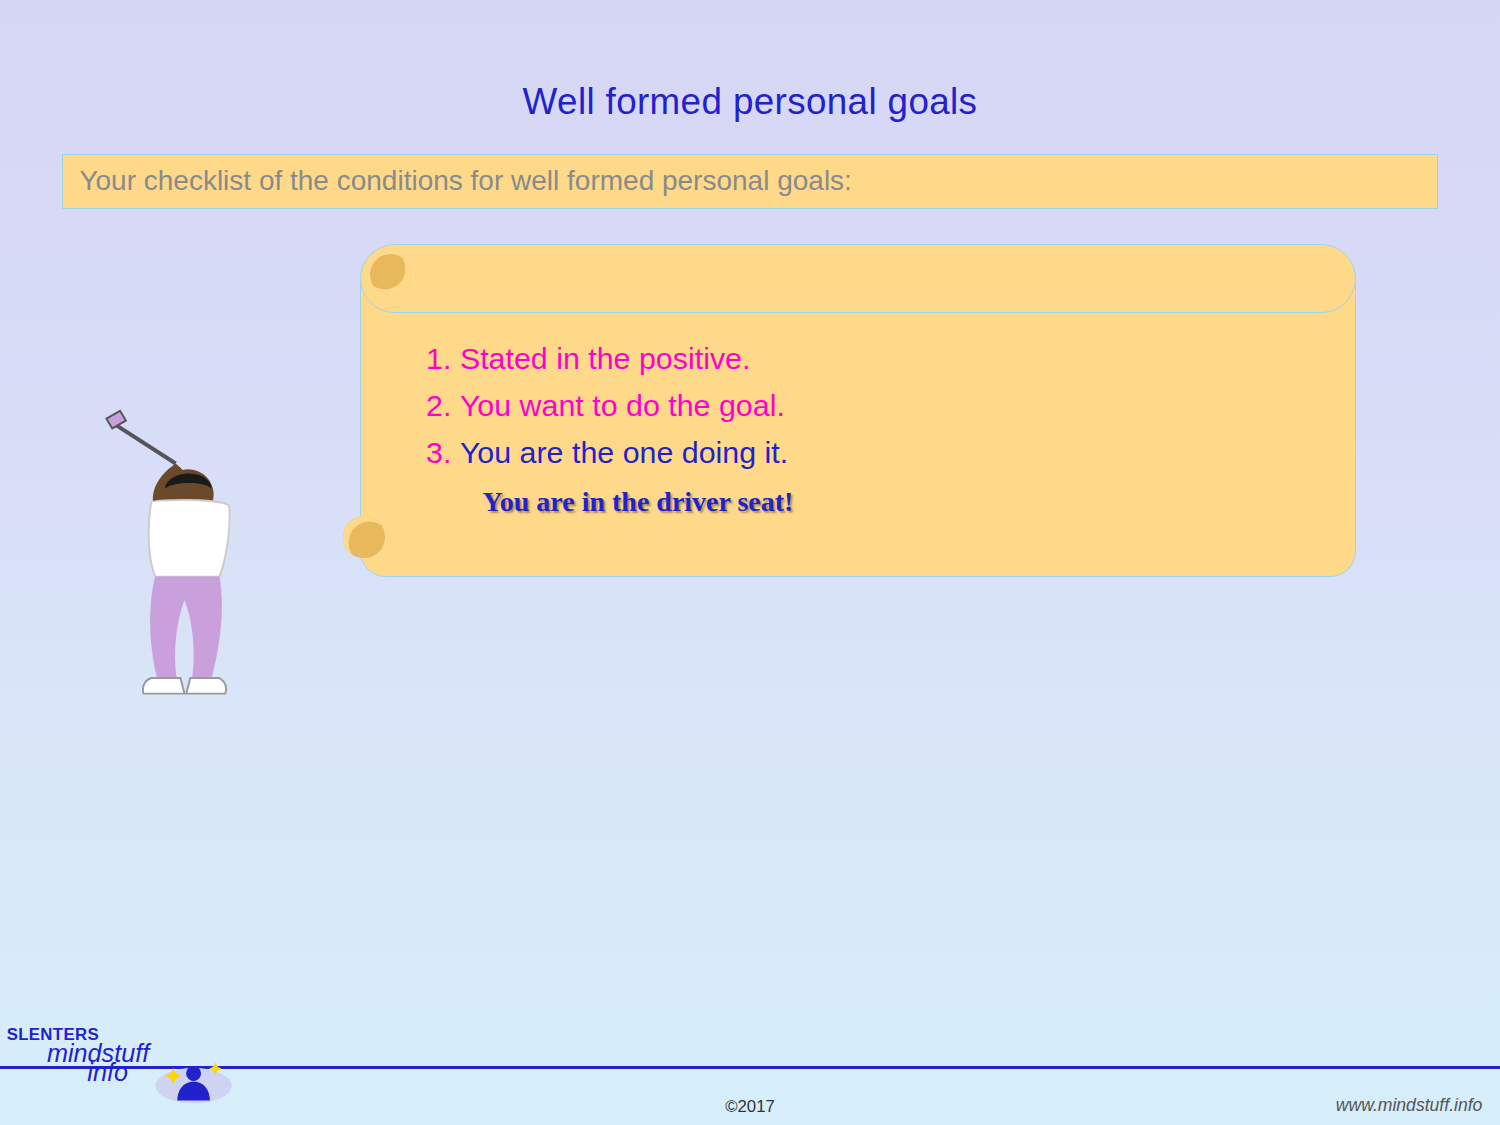Well formed personal goals
Your checklist of the conditions for well formed personal goals:
Stated in the positive.
You want to do the goal.
You are the one doing it.
You are in the driver seat!
SLENTERS
mindstuff
info
©2017
www.mindstuff.info